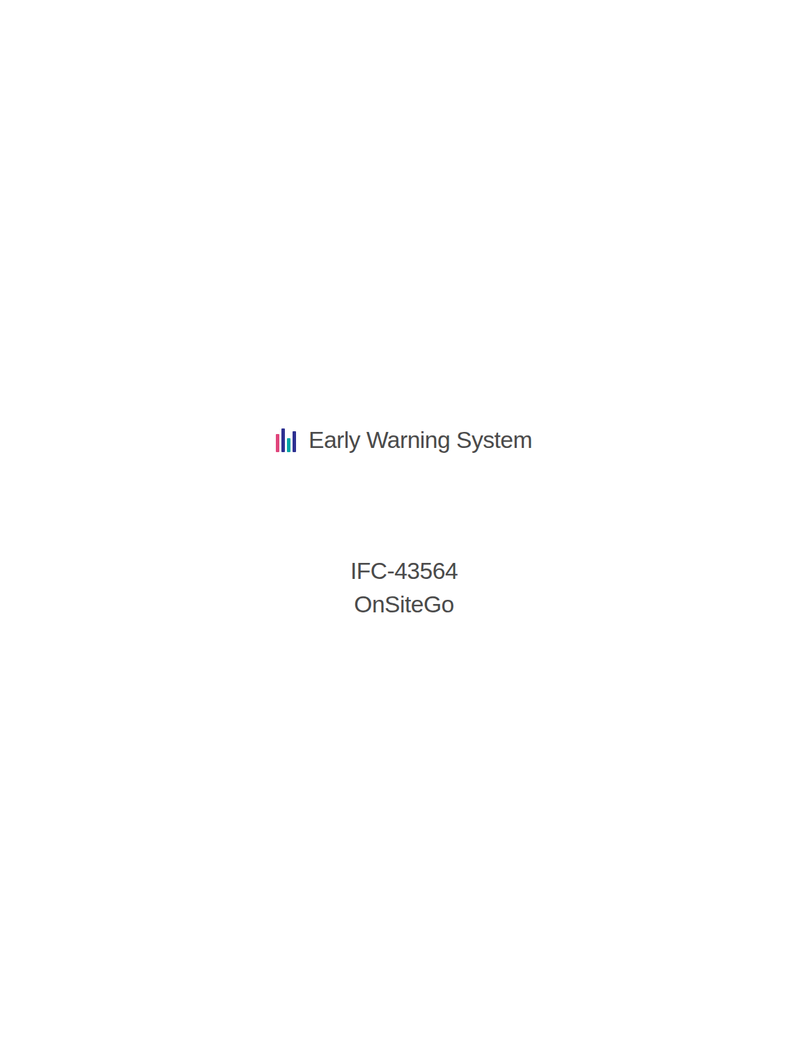Early Warning System
IFC-43564
OnSiteGo